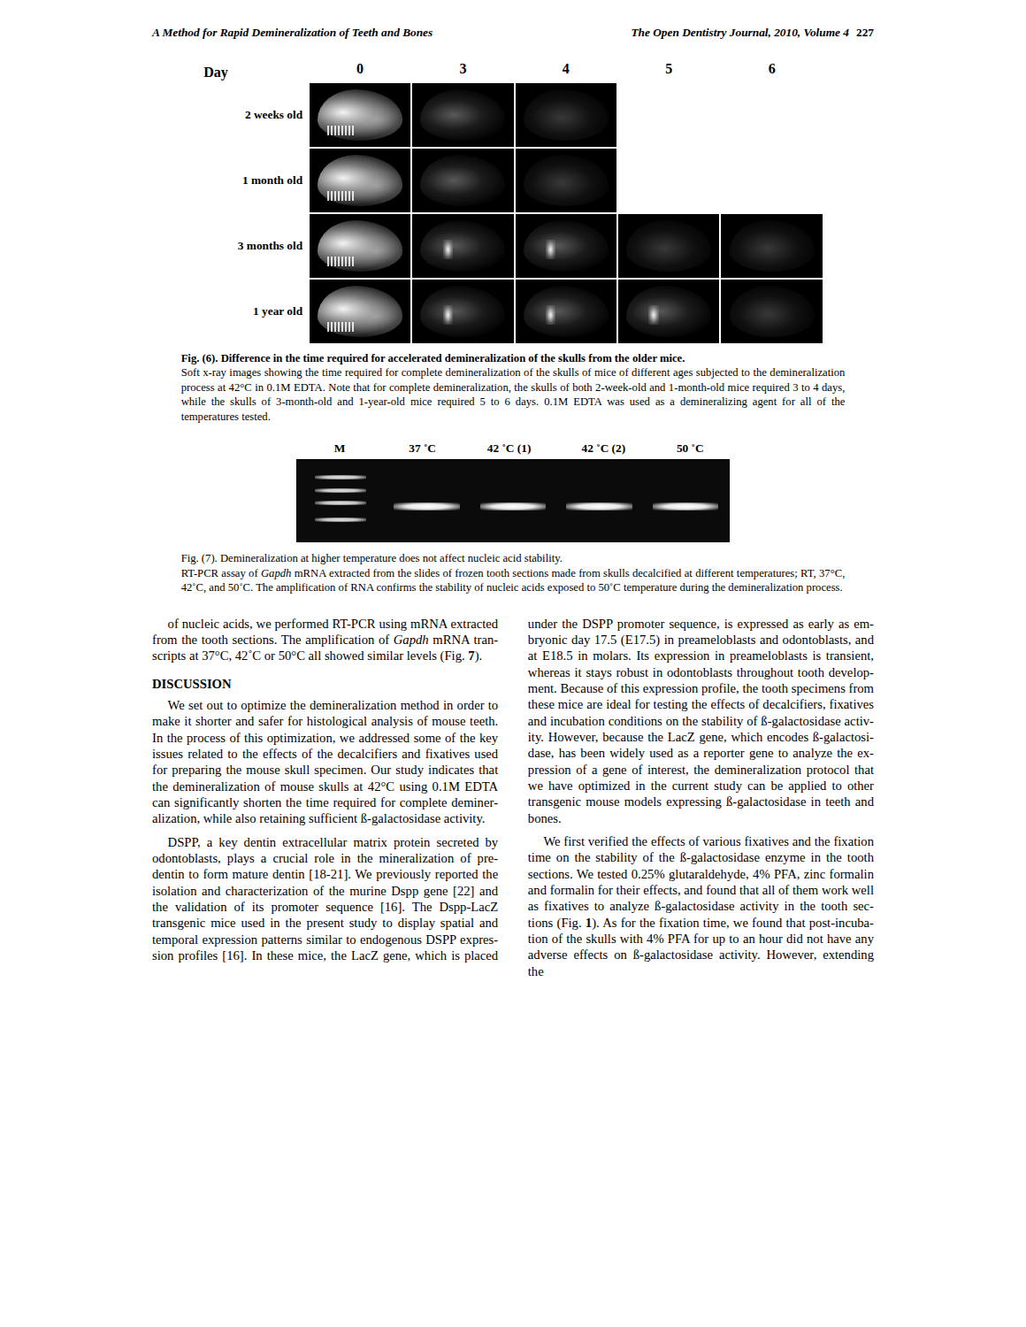A Method for Rapid Demineralization of Teeth and Bones
The Open Dentistry Journal, 2010, Volume 4227
| Day | 0 | 3 | 4 | 5 | 6 |
| --- | --- | --- | --- | --- | --- |
| 2 weeks old | | | | | |
| 1 month old | | | | | |
| 3 months old | | | | | |
| 1 year old | | | | | |
Fig. (6). Difference in the time required for accelerated demineralization of the skulls from the older mice.
Soft x-ray images showing the time required for complete demineralization of the skulls of mice of different ages subjected to the demineralization process at 42°C in 0.1M EDTA. Note that for complete demineralization, the skulls of both 2-week-old and 1-month-old mice required 3 to 4 days, while the skulls of 3-month-old and 1-year-old mice required 5 to 6 days. 0.1M EDTA was used as a demineralizing agent for all of the temperatures tested.
M
37 ˚C
42 ˚C (1)
42 ˚C (2)
50 ˚C
Fig. (7). Demineralization at higher temperature does not affect nucleic acid stability.
RT-PCR assay of Gapdh mRNA extracted from the slides of frozen tooth sections made from skulls decalcified at different temperatures; RT, 37°C, 42˚C, and 50˚C. The amplification of RNA confirms the stability of nucleic acids exposed to 50˚C temperature during the demineralization process.
of nucleic acids, we performed RT-PCR using mRNA extracted from the tooth sections. The amplification of Gapdh mRNA transcripts at 37°C, 42˚C or 50°C all showed similar levels (Fig. 7).
DISCUSSION
We set out to optimize the demineralization method in order to make it shorter and safer for histological analysis of mouse teeth. In the process of this optimization, we addressed some of the key issues related to the effects of the decalcifiers and fixatives used for preparing the mouse skull specimen. Our study indicates that the demineralization of mouse skulls at 42°C using 0.1M EDTA can significantly shorten the time required for complete demineralization, while also retaining sufficient ß-galactosidase activity.
DSPP, a key dentin extracellular matrix protein secreted by odontoblasts, plays a crucial role in the mineralization of predentin to form mature dentin [18-21]. We previously reported the isolation and characterization of the murine Dspp gene [22] and the validation of its promoter sequence [16]. The Dspp-LacZ transgenic mice used in the present study to display spatial and temporal expression patterns similar to endogenous DSPP expression profiles [16]. In these mice, the LacZ gene, which is placed under the DSPP promoter sequence, is expressed as early as embryonic day 17.5 (E17.5) in preameloblasts and odontoblasts, and at E18.5 in molars. Its expression in preameloblasts is transient, whereas it stays robust in odontoblasts throughout tooth development. Because of this expression profile, the tooth specimens from these mice are ideal for testing the effects of decalcifiers, fixatives and incubation conditions on the stability of ß-galactosidase activity. However, because the LacZ gene, which encodes ß-galactosidase, has been widely used as a reporter gene to analyze the expression of a gene of interest, the demineralization protocol that we have optimized in the current study can be applied to other transgenic mouse models expressing ß-galactosidase in teeth and bones.
We first verified the effects of various fixatives and the fixation time on the stability of the ß-galactosidase enzyme in the tooth sections. We tested 0.25% glutaraldehyde, 4% PFA, zinc formalin and formalin for their effects, and found that all of them work well as fixatives to analyze ß-galactosidase activity in the tooth sections (Fig. 1). As for the fixation time, we found that post-incubation of the skulls with 4% PFA for up to an hour did not have any adverse effects on ß-galactosidase activity. However, extending the